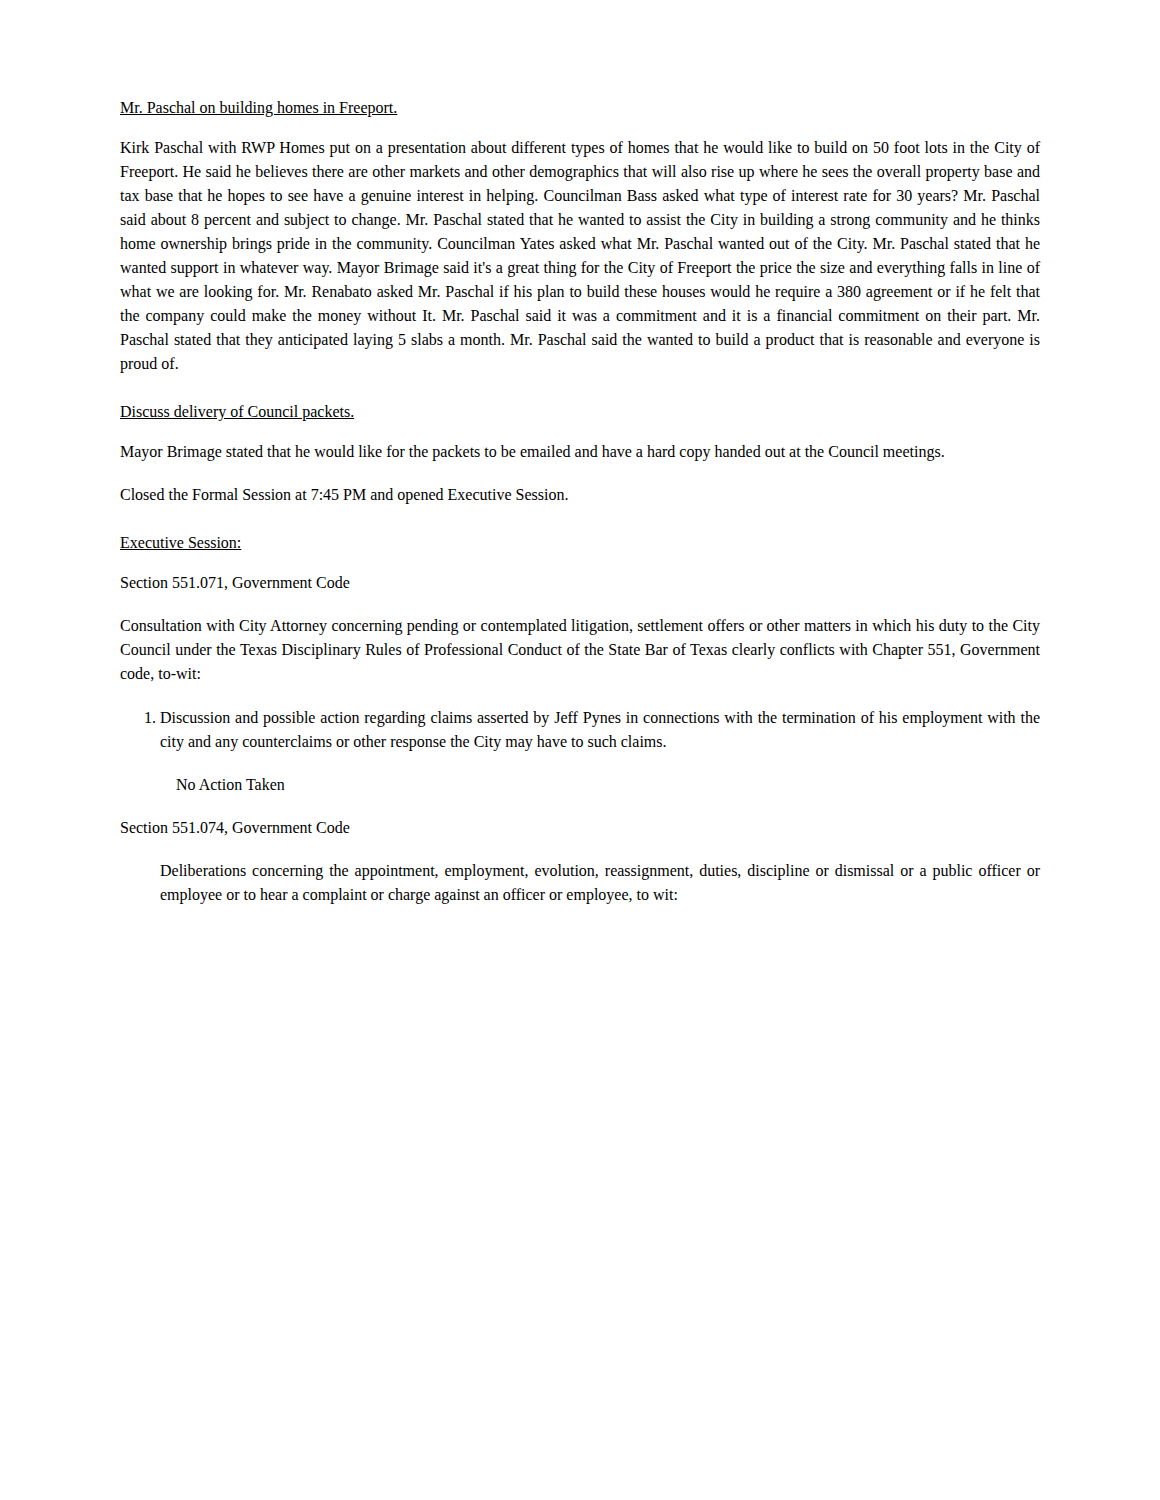Mr. Paschal on building homes in Freeport.
Kirk Paschal with RWP Homes put on a presentation about different types of homes that he would like to build on 50 foot lots in the City of Freeport. He said he believes there are other markets and other demographics that will also rise up where he sees the overall property base and tax base that he hopes to see have a genuine interest in helping. Councilman Bass asked what type of interest rate for 30 years? Mr. Paschal said about 8 percent and subject to change. Mr. Paschal stated that he wanted to assist the City in building a strong community and he thinks home ownership brings pride in the community. Councilman Yates asked what Mr. Paschal wanted out of the City. Mr. Paschal stated that he wanted support in whatever way. Mayor Brimage said it's a great thing for the City of Freeport the price the size and everything falls in line of what we are looking for. Mr. Renabato asked Mr. Paschal if his plan to build these houses would he require a 380 agreement or if he felt that the company could make the money without It. Mr. Paschal said it was a commitment and it is a financial commitment on their part. Mr. Paschal stated that they anticipated laying 5 slabs a month. Mr. Paschal said the wanted to build a product that is reasonable and everyone is proud of.
Discuss delivery of Council packets.
Mayor Brimage stated that he would like for the packets to be emailed and have a hard copy handed out at the Council meetings.
Closed the Formal Session at 7:45 PM and opened Executive Session.
Executive Session:
Section 551.071, Government Code
Consultation with City Attorney concerning pending or contemplated litigation, settlement offers or other matters in which his duty to the City Council under the Texas Disciplinary Rules of Professional Conduct of the State Bar of Texas clearly conflicts with Chapter 551, Government code, to-wit:
Discussion and possible action regarding claims asserted by Jeff Pynes in connections with the termination of his employment with the city and any counterclaims or other response the City may have to such claims.
No Action Taken
Section 551.074, Government Code
Deliberations concerning the appointment, employment, evolution, reassignment, duties, discipline or dismissal or a public officer or employee or to hear a complaint or charge against an officer or employee, to wit: